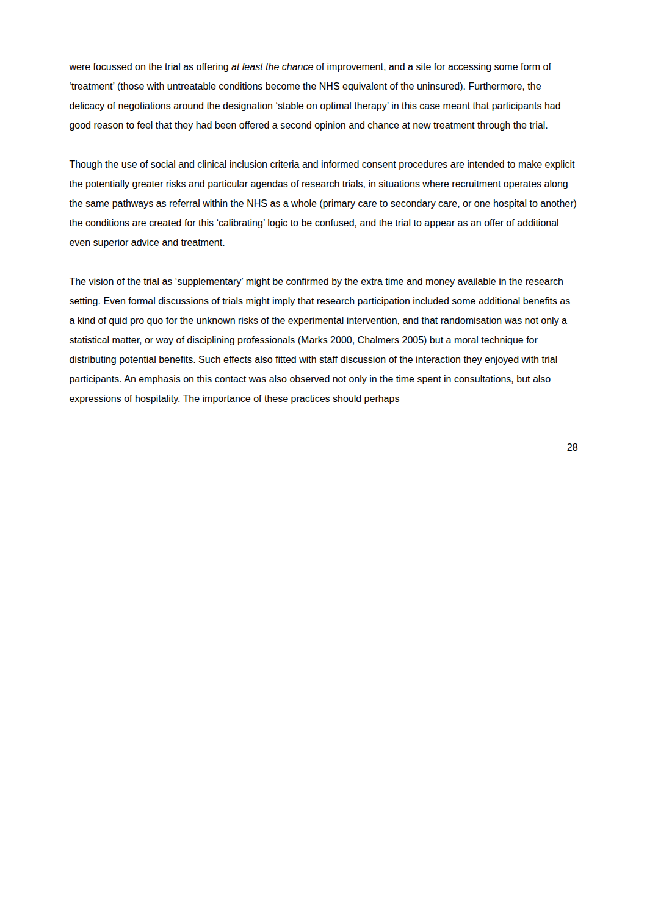were focussed on the trial as offering at least the chance of improvement, and a site for accessing some form of ‘treatment’ (those with untreatable conditions become the NHS equivalent of the uninsured). Furthermore, the delicacy of negotiations around the designation ‘stable on optimal therapy’ in this case meant that participants had good reason to feel that they had been offered a second opinion and chance at new treatment through the trial.
Though the use of social and clinical inclusion criteria and informed consent procedures are intended to make explicit the potentially greater risks and particular agendas of research trials, in situations where recruitment operates along the same pathways as referral within the NHS as a whole (primary care to secondary care, or one hospital to another) the conditions are created for this ‘calibrating’ logic to be confused, and the trial to appear as an offer of additional even superior advice and treatment.
The vision of the trial as ‘supplementary’ might be confirmed by the extra time and money available in the research setting. Even formal discussions of trials might imply that research participation included some additional benefits as a kind of quid pro quo for the unknown risks of the experimental intervention, and that randomisation was not only a statistical matter, or way of disciplining professionals (Marks 2000, Chalmers 2005) but a moral technique for distributing potential benefits. Such effects also fitted with staff discussion of the interaction they enjoyed with trial participants. An emphasis on this contact was also observed not only in the time spent in consultations, but also expressions of hospitality. The importance of these practices should perhaps
28